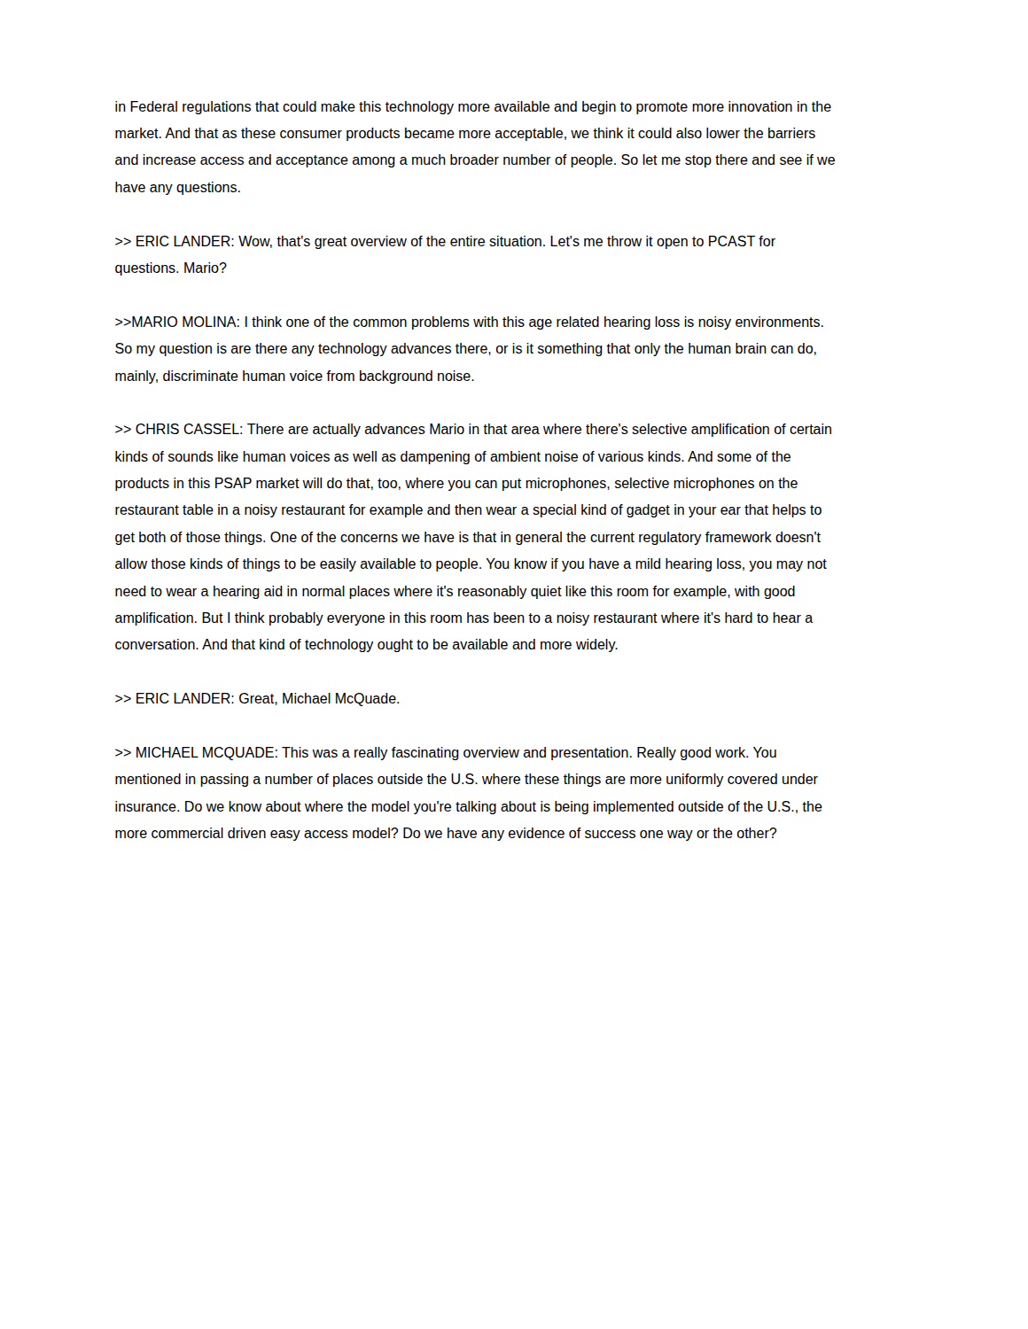in Federal regulations that could make this technology more available and begin to promote more innovation in the market. And that as these consumer products became more acceptable, we think it could also lower the barriers and increase access and acceptance among a much broader number of people. So let me stop there and see if we have any questions.
>> ERIC LANDER: Wow, that's great overview of the entire situation. Let's me throw it open to PCAST for questions. Mario?
>>MARIO MOLINA: I think one of the common problems with this age related hearing loss is noisy environments. So my question is are there any technology advances there, or is it something that only the human brain can do, mainly, discriminate human voice from background noise.
>> CHRIS CASSEL: There are actually advances Mario in that area where there's selective amplification of certain kinds of sounds like human voices as well as dampening of ambient noise of various kinds. And some of the products in this PSAP market will do that, too, where you can put microphones, selective microphones on the restaurant table in a noisy restaurant for example and then wear a special kind of gadget in your ear that helps to get both of those things. One of the concerns we have is that in general the current regulatory framework doesn't allow those kinds of things to be easily available to people. You know if you have a mild hearing loss, you may not need to wear a hearing aid in normal places where it's reasonably quiet like this room for example, with good amplification. But I think probably everyone in this room has been to a noisy restaurant where it's hard to hear a conversation. And that kind of technology ought to be available and more widely.
>> ERIC LANDER: Great, Michael McQuade.
>> MICHAEL MCQUADE: This was a really fascinating overview and presentation. Really good work. You mentioned in passing a number of places outside the U.S. where these things are more uniformly covered under insurance. Do we know about where the model you're talking about is being implemented outside of the U.S., the more commercial driven easy access model? Do we have any evidence of success one way or the other?